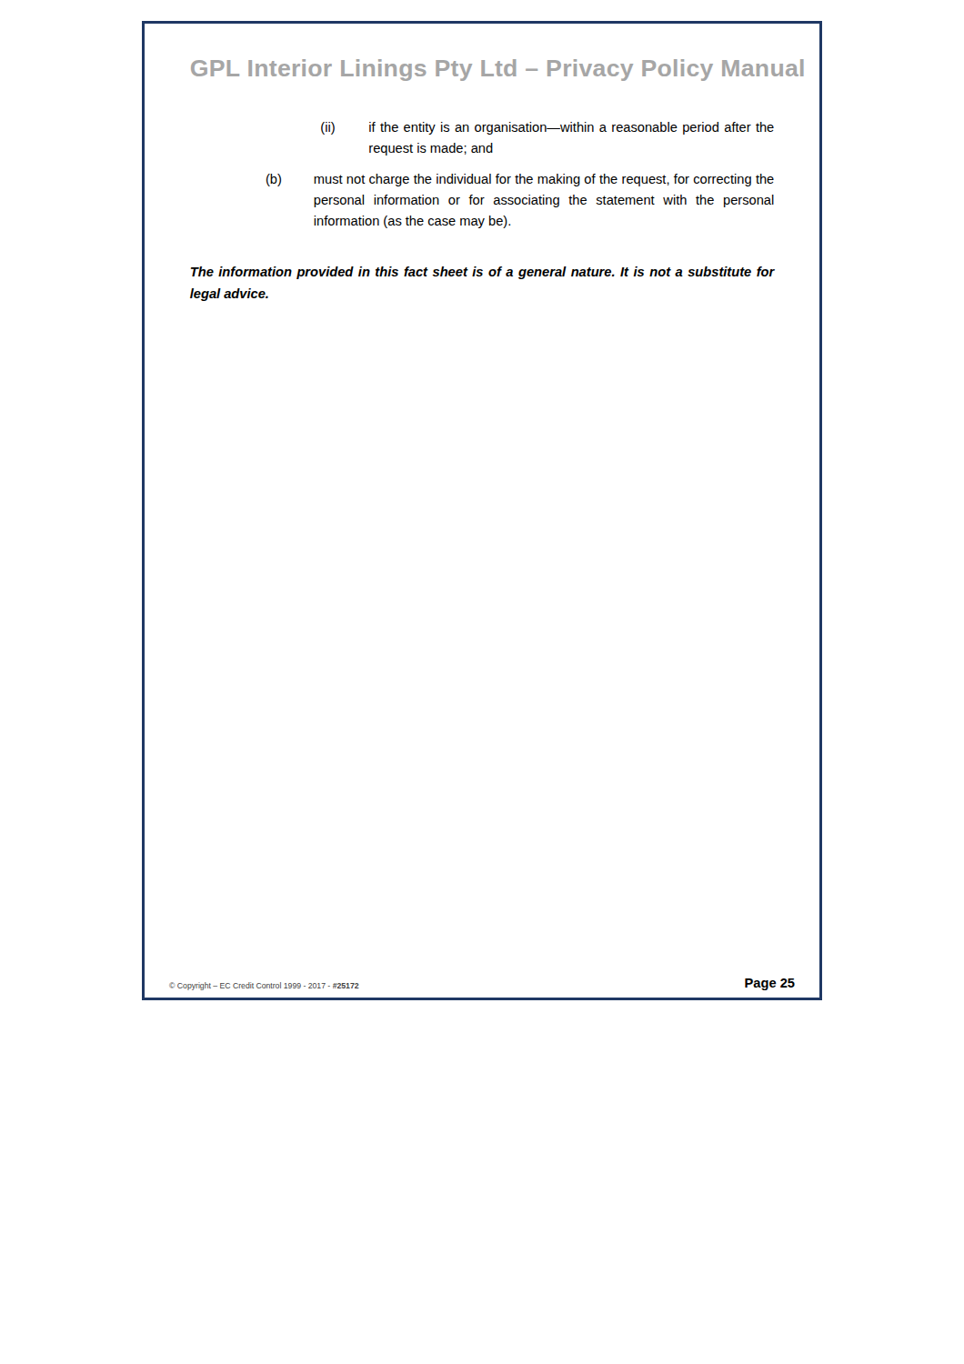GPL Interior Linings Pty Ltd – Privacy Policy Manual
(ii)
if the entity is an organisation—within a reasonable period after the request is made; and
(b)
must not charge the individual for the making of the request, for correcting the personal information or for associating the statement with the personal information (as the case may be).
The information provided in this fact sheet is of a general nature. It is not a substitute for legal advice.
© Copyright – EC Credit Control 1999 - 2017 - #25172
Page 25